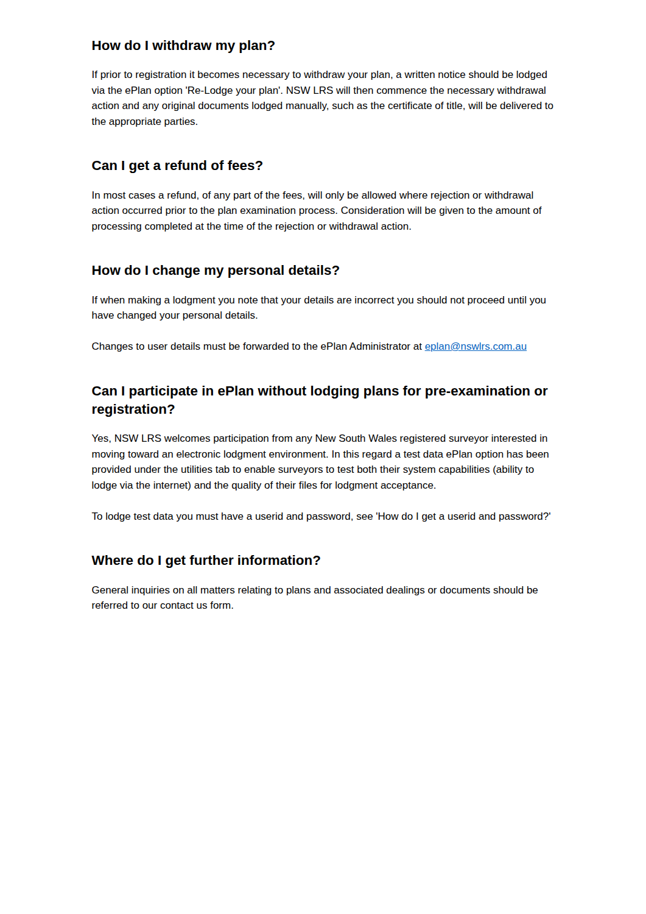How do I withdraw my plan?
If prior to registration it becomes necessary to withdraw your plan, a written notice should be lodged via the ePlan option 'Re-Lodge your plan'. NSW LRS will then commence the necessary withdrawal action and any original documents lodged manually, such as the certificate of title, will be delivered to the appropriate parties.
Can I get a refund of fees?
In most cases a refund, of any part of the fees, will only be allowed where rejection or withdrawal action occurred prior to the plan examination process. Consideration will be given to the amount of processing completed at the time of the rejection or withdrawal action.
How do I change my personal details?
If when making a lodgment you note that your details are incorrect you should not proceed until you have changed your personal details.
Changes to user details must be forwarded to the ePlan Administrator at eplan@nswlrs.com.au
Can I participate in ePlan without lodging plans for pre-examination or registration?
Yes, NSW LRS welcomes participation from any New South Wales registered surveyor interested in moving toward an electronic lodgment environment. In this regard a test data ePlan option has been provided under the utilities tab to enable surveyors to test both their system capabilities (ability to lodge via the internet) and the quality of their files for lodgment acceptance.
To lodge test data you must have a userid and password, see 'How do I get a userid and password?'
Where do I get further information?
General inquiries on all matters relating to plans and associated dealings or documents should be referred to our contact us form.